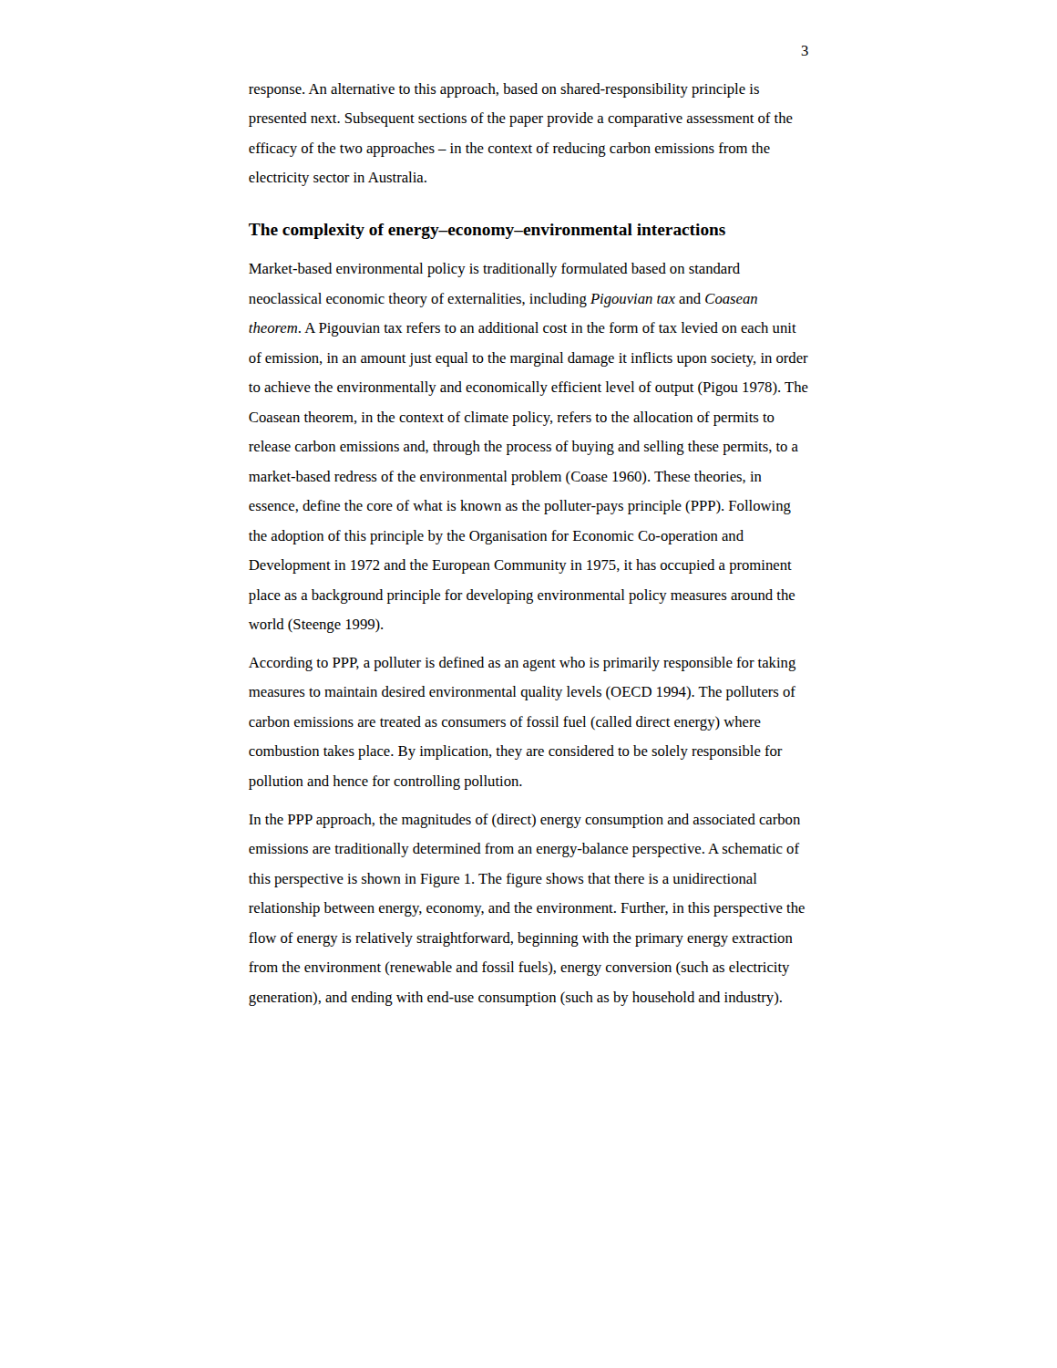3
response. An alternative to this approach, based on shared-responsibility principle is presented next. Subsequent sections of the paper provide a comparative assessment of the efficacy of the two approaches – in the context of reducing carbon emissions from the electricity sector in Australia.
The complexity of energy–economy–environmental interactions
Market-based environmental policy is traditionally formulated based on standard neoclassical economic theory of externalities, including Pigouvian tax and Coasean theorem. A Pigouvian tax refers to an additional cost in the form of tax levied on each unit of emission, in an amount just equal to the marginal damage it inflicts upon society, in order to achieve the environmentally and economically efficient level of output (Pigou 1978). The Coasean theorem, in the context of climate policy, refers to the allocation of permits to release carbon emissions and, through the process of buying and selling these permits, to a market-based redress of the environmental problem (Coase 1960). These theories, in essence, define the core of what is known as the polluter-pays principle (PPP). Following the adoption of this principle by the Organisation for Economic Co-operation and Development in 1972 and the European Community in 1975, it has occupied a prominent place as a background principle for developing environmental policy measures around the world (Steenge 1999).
According to PPP, a polluter is defined as an agent who is primarily responsible for taking measures to maintain desired environmental quality levels (OECD 1994). The polluters of carbon emissions are treated as consumers of fossil fuel (called direct energy) where combustion takes place. By implication, they are considered to be solely responsible for pollution and hence for controlling pollution.
In the PPP approach, the magnitudes of (direct) energy consumption and associated carbon emissions are traditionally determined from an energy-balance perspective. A schematic of this perspective is shown in Figure 1. The figure shows that there is a unidirectional relationship between energy, economy, and the environment. Further, in this perspective the flow of energy is relatively straightforward, beginning with the primary energy extraction from the environment (renewable and fossil fuels), energy conversion (such as electricity generation), and ending with end-use consumption (such as by household and industry).